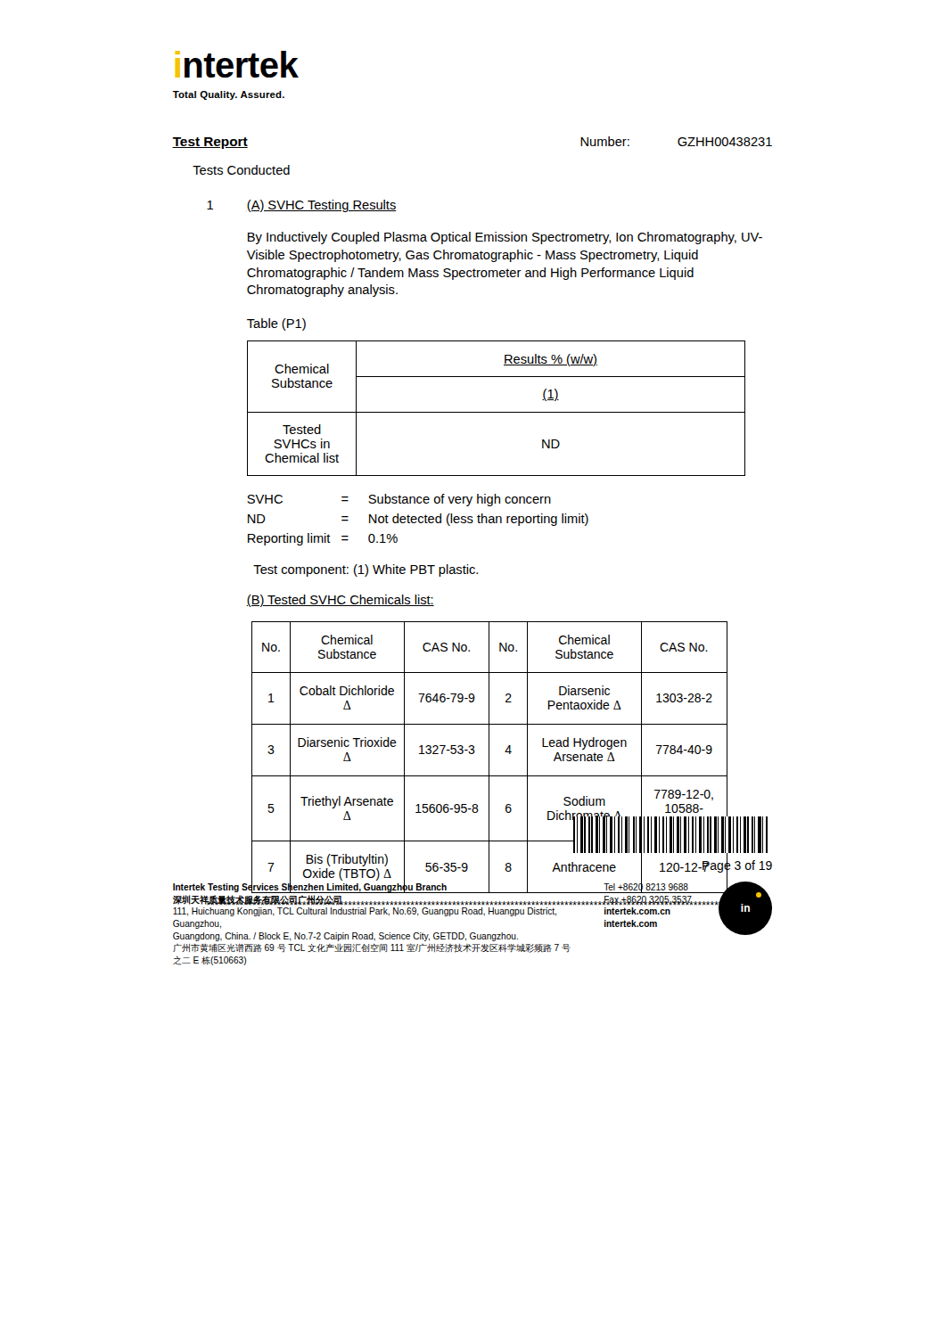intertek
Total Quality. Assured.
Test Report
Number: GZHH00438231
Tests Conducted
1
(A) SVHC Testing Results
By Inductively Coupled Plasma Optical Emission Spectrometry, Ion Chromatography, UV-Visible Spectrophotometry, Gas Chromatographic - Mass Spectrometry, Liquid Chromatographic / Tandem Mass Spectrometer and High Performance Liquid Chromatography analysis.
Table (P1)
| Chemical Substance | Results % (w/w) |
| (1) |
| Tested SVHCs in Chemical list | ND |
SVHC=Substance of very high concern ND=Not detected (less than reporting limit) Reporting limit=0.1%
Test component: (1) White PBT plastic.
(B) Tested SVHC Chemicals list:
| No. | Chemical Substance | CAS No. | No. | Chemical Substance | CAS No. |
| --- | --- | --- | --- | --- | --- |
| 1 | Cobalt Dichloride Δ | 7646-79-9 | 2 | Diarsenic Pentaoxide Δ | 1303-28-2 |
| 3 | Diarsenic Trioxide Δ | 1327-53-3 | 4 | Lead Hydrogen Arsenate Δ | 7784-40-9 |
| 5 | Triethyl Arsenate Δ | 15606-95-8 | 6 | Sodium Dichromate Δ | 7789-12-0, 10588- 01-9 |
| 7 | Bis (Tributyltin) Oxide (TBTO) Δ | 56-35-9 | 8 | Anthracene | 120-12-7 |
*********************************************************************************************************************************
Page 3 of 19
Intertek Testing Services Shenzhen Limited, Guangzhou Branch
深圳天祥质量技术服务有限公司广州分公司
111, Huichuang Kongjian, TCL Cultural Industrial Park, No.69, Guangpu Road, Huangpu District, Guangzhou,
Guangdong, China. / Block E, No.7-2 Caipin Road, Science City, GETDD, Guangzhou.
广州市黄埔区光谱西路 69 号 TCL 文化产业园汇创空间 111 室/广州经济技术开发区科学城彩频路 7 号之二 E 栋(510663)
Tel +8620 8213 9688
Fax +8620 3205 3537
intertek.com.cn
intertek.com